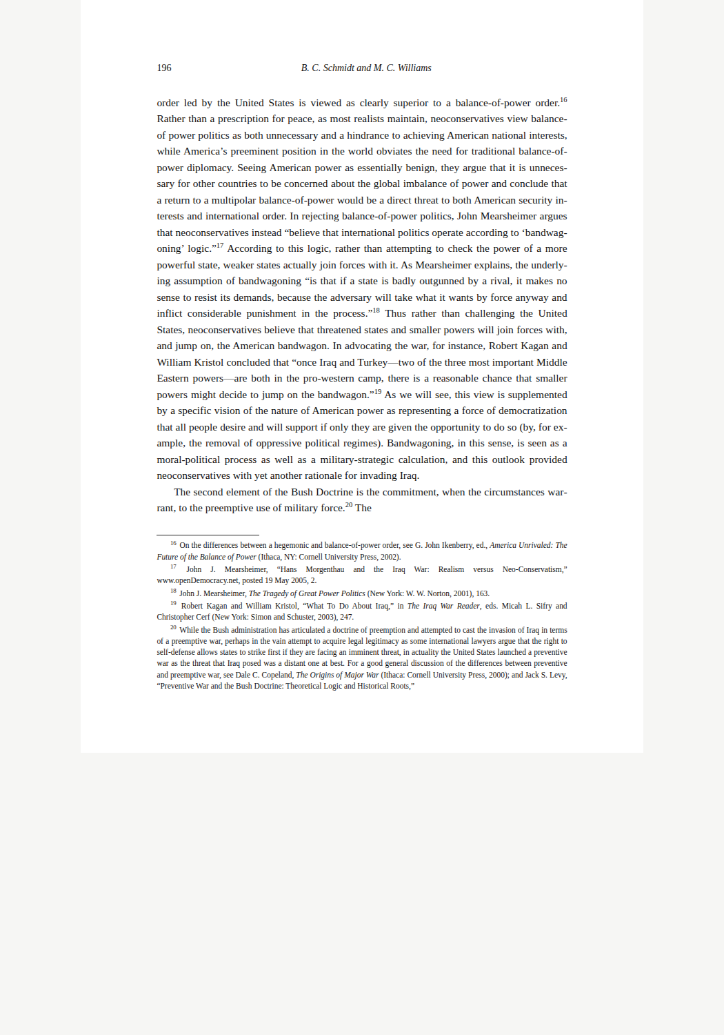196 B. C. Schmidt and M. C. Williams
order led by the United States is viewed as clearly superior to a balance-of-power order.16 Rather than a prescription for peace, as most realists maintain, neoconservatives view balance-of power politics as both unnecessary and a hindrance to achieving American national interests, while America’s preeminent position in the world obviates the need for traditional balance-of-power diplomacy. Seeing American power as essentially benign, they argue that it is unnecessary for other countries to be concerned about the global imbalance of power and conclude that a return to a multipolar balance-of-power would be a direct threat to both American security interests and international order. In rejecting balance-of-power politics, John Mearsheimer argues that neoconservatives instead “believe that international politics operate according to ‘bandwagoning’ logic.”17 According to this logic, rather than attempting to check the power of a more powerful state, weaker states actually join forces with it. As Mearsheimer explains, the underlying assumption of bandwagoning “is that if a state is badly outgunned by a rival, it makes no sense to resist its demands, because the adversary will take what it wants by force anyway and inflict considerable punishment in the process.”18 Thus rather than challenging the United States, neoconservatives believe that threatened states and smaller powers will join forces with, and jump on, the American bandwagon. In advocating the war, for instance, Robert Kagan and William Kristol concluded that “once Iraq and Turkey—two of the three most important Middle Eastern powers—are both in the pro-western camp, there is a reasonable chance that smaller powers might decide to jump on the bandwagon.”19 As we will see, this view is supplemented by a specific vision of the nature of American power as representing a force of democratization that all people desire and will support if only they are given the opportunity to do so (by, for example, the removal of oppressive political regimes). Bandwagoning, in this sense, is seen as a moral-political process as well as a military-strategic calculation, and this outlook provided neoconservatives with yet another rationale for invading Iraq.
The second element of the Bush Doctrine is the commitment, when the circumstances warrant, to the preemptive use of military force.20 The
16 On the differences between a hegemonic and balance-of-power order, see G. John Ikenberry, ed., America Unrivaled: The Future of the Balance of Power (Ithaca, NY: Cornell University Press, 2002).
17 John J. Mearsheimer, “Hans Morgenthau and the Iraq War: Realism versus Neo-Conservatism,” www.openDemocracy.net, posted 19 May 2005, 2.
18 John J. Mearsheimer, The Tragedy of Great Power Politics (New York: W. W. Norton, 2001), 163.
19 Robert Kagan and William Kristol, “What To Do About Iraq,” in The Iraq War Reader, eds. Micah L. Sifry and Christopher Cerf (New York: Simon and Schuster, 2003), 247.
20 While the Bush administration has articulated a doctrine of preemption and attempted to cast the invasion of Iraq in terms of a preemptive war, perhaps in the vain attempt to acquire legal legitimacy as some international lawyers argue that the right to self-defense allows states to strike first if they are facing an imminent threat, in actuality the United States launched a preventive war as the threat that Iraq posed was a distant one at best. For a good general discussion of the differences between preventive and preemptive war, see Dale C. Copeland, The Origins of Major War (Ithaca: Cornell University Press, 2000); and Jack S. Levy, “Preventive War and the Bush Doctrine: Theoretical Logic and Historical Roots,”